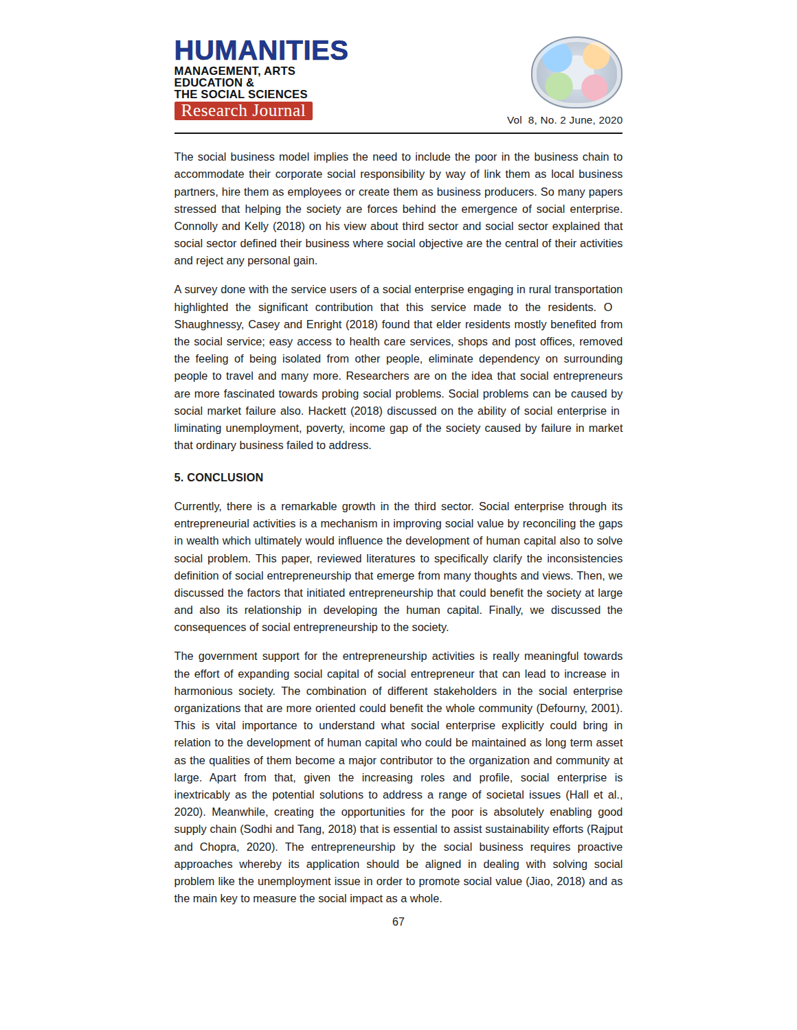HUMANITIES
MANAGEMENT, ARTS
EDUCATION &
THE SOCIAL SCIENCES
Research Journal
Vol 8, No. 2 June, 2020
The social business model implies the need to include the poor in the business chain to accommodate their corporate social responsibility by way of link them as local business partners, hire them as employees or create them as business producers. So many papers stressed that helping the society are forces behind the emergence of social enterprise. Connolly and Kelly (2018) on his view about third sector and social sector explained that social sector defined their business where social objective are the central of their activities and reject any personal gain.
A survey done with the service users of a social enterprise engaging in rural transportation highlighted the significant contribution that this service made to the residents. O Shaughnessy, Casey and Enright (2018) found that elder residents mostly benefited from the social service; easy access to health care services, shops and post offices, removed the feeling of being isolated from other people, eliminate dependency on surrounding people to travel and many more. Researchers are on the idea that social entrepreneurs are more fascinated towards probing social problems. Social problems can be caused by social market failure also. Hackett (2018) discussed on the ability of social enterprise in liminating unemployment, poverty, income gap of the society caused by failure in market that ordinary business failed to address.
5. CONCLUSION
Currently, there is a remarkable growth in the third sector. Social enterprise through its entrepreneurial activities is a mechanism in improving social value by reconciling the gaps in wealth which ultimately would influence the development of human capital also to solve social problem. This paper, reviewed literatures to specifically clarify the inconsistencies definition of social entrepreneurship that emerge from many thoughts and views. Then, we discussed the factors that initiated entrepreneurship that could benefit the society at large and also its relationship in developing the human capital. Finally, we discussed the consequences of social entrepreneurship to the society.
The government support for the entrepreneurship activities is really meaningful towards the effort of expanding social capital of social entrepreneur that can lead to increase in harmonious society. The combination of different stakeholders in the social enterprise organizations that are more oriented could benefit the whole community (Defourny, 2001). This is vital importance to understand what social enterprise explicitly could bring in relation to the development of human capital who could be maintained as long term asset as the qualities of them become a major contributor to the organization and community at large. Apart from that, given the increasing roles and profile, social enterprise is inextricably as the potential solutions to address a range of societal issues (Hall et al., 2020). Meanwhile, creating the opportunities for the poor is absolutely enabling good supply chain (Sodhi and Tang, 2018) that is essential to assist sustainability efforts (Rajput and Chopra, 2020). The entrepreneurship by the social business requires proactive approaches whereby its application should be aligned in dealing with solving social problem like the unemployment issue in order to promote social value (Jiao, 2018) and as the main key to measure the social impact as a whole.
67